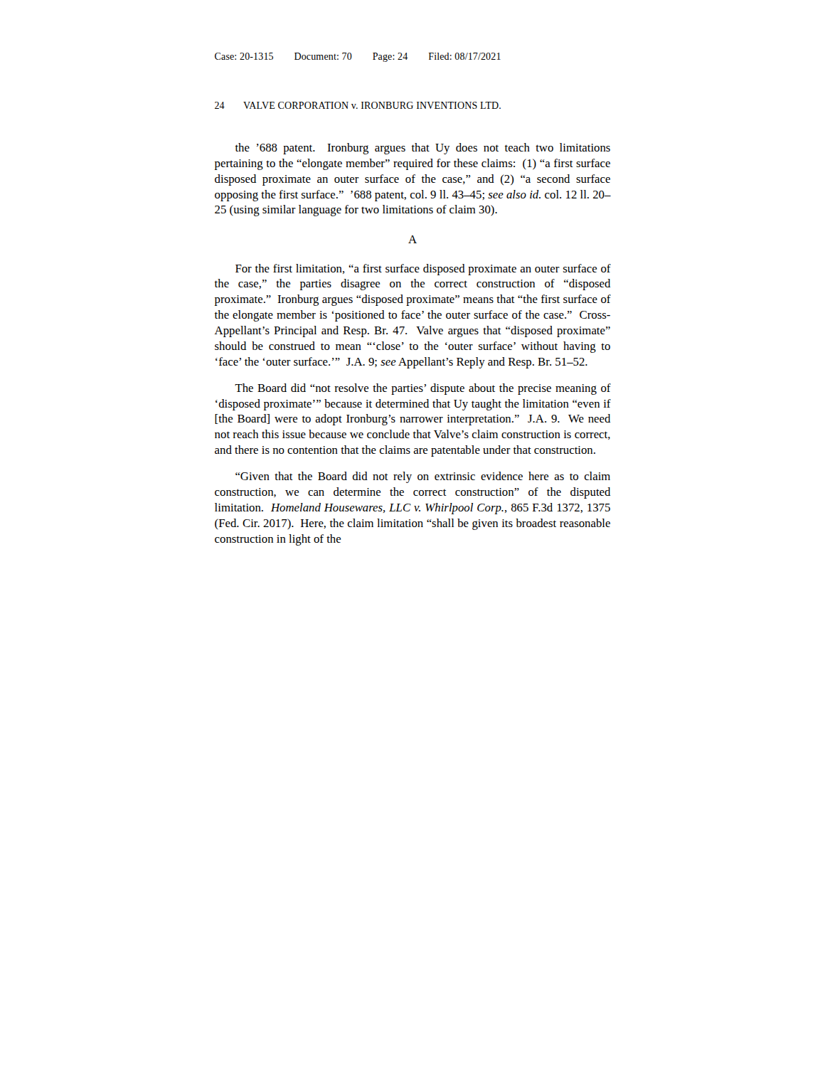Case: 20-1315 Document: 70 Page: 24 Filed: 08/17/2021
24 VALVE CORPORATION v. IRONBURG INVENTIONS LTD.
the ’688 patent. Ironburg argues that Uy does not teach two limitations pertaining to the “elongate member” required for these claims: (1) “a first surface disposed proximate an outer surface of the case,” and (2) “a second surface opposing the first surface.” ’688 patent, col. 9 ll. 43–45; see also id. col. 12 ll. 20–25 (using similar language for two limitations of claim 30).
A
For the first limitation, “a first surface disposed proximate an outer surface of the case,” the parties disagree on the correct construction of “disposed proximate.” Ironburg argues “disposed proximate” means that “the first surface of the elongate member is ‘positioned to face’ the outer surface of the case.” Cross-Appellant’s Principal and Resp. Br. 47. Valve argues that “disposed proximate” should be construed to mean “‘close’ to the ‘outer surface’ without having to ‘face’ the ‘outer surface.’” J.A. 9; see Appellant’s Reply and Resp. Br. 51–52.
The Board did “not resolve the parties’ dispute about the precise meaning of ‘disposed proximate’” because it determined that Uy taught the limitation “even if [the Board] were to adopt Ironburg’s narrower interpretation.” J.A. 9. We need not reach this issue because we conclude that Valve’s claim construction is correct, and there is no contention that the claims are patentable under that construction.
“Given that the Board did not rely on extrinsic evidence here as to claim construction, we can determine the correct construction” of the disputed limitation. Homeland Housewares, LLC v. Whirlpool Corp., 865 F.3d 1372, 1375 (Fed. Cir. 2017). Here, the claim limitation “shall be given its broadest reasonable construction in light of the